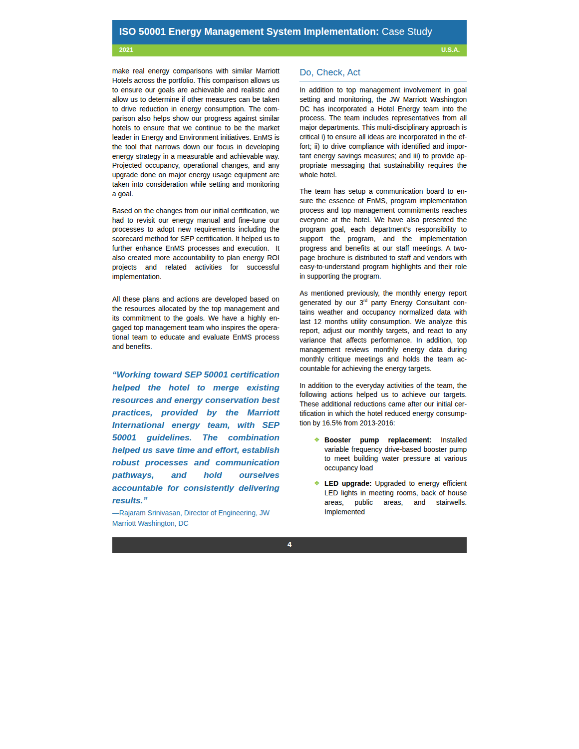ISO 50001 Energy Management System Implementation: Case Study
2021 U.S.A.
make real energy comparisons with similar Marriott Hotels across the portfolio. This comparison allows us to ensure our goals are achievable and realistic and allow us to determine if other measures can be taken to drive reduction in energy consumption. The comparison also helps show our progress against similar hotels to ensure that we continue to be the market leader in Energy and Environment initiatives. EnMS is the tool that narrows down our focus in developing energy strategy in a measurable and achievable way. Projected occupancy, operational changes, and any upgrade done on major energy usage equipment are taken into consideration while setting and monitoring a goal.
Based on the changes from our initial certification, we had to revisit our energy manual and fine-tune our processes to adopt new requirements including the scorecard method for SEP certification. It helped us to further enhance EnMS processes and execution. It also created more accountability to plan energy ROI projects and related activities for successful implementation.
All these plans and actions are developed based on the resources allocated by the top management and its commitment to the goals. We have a highly engaged top management team who inspires the operational team to educate and evaluate EnMS process and benefits.
“Working toward SEP 50001 certification helped the hotel to merge existing resources and energy conservation best practices, provided by the Marriott International energy team, with SEP 50001 guidelines. The combination helped us save time and effort, establish robust processes and communication pathways, and hold ourselves accountable for consistently delivering results.”
—Rajaram Srinivasan, Director of Engineering, JW Marriott Washington, DC
Do, Check, Act
In addition to top management involvement in goal setting and monitoring, the JW Marriott Washington DC has incorporated a Hotel Energy team into the process. The team includes representatives from all major departments. This multi-disciplinary approach is critical i) to ensure all ideas are incorporated in the effort; ii) to drive compliance with identified and important energy savings measures; and iii) to provide appropriate messaging that sustainability requires the whole hotel.
The team has setup a communication board to ensure the essence of EnMS, program implementation process and top management commitments reaches everyone at the hotel. We have also presented the program goal, each department’s responsibility to support the program, and the implementation progress and benefits at our staff meetings. A two-page brochure is distributed to staff and vendors with easy-to-understand program highlights and their role in supporting the program.
As mentioned previously, the monthly energy report generated by our 3rd party Energy Consultant contains weather and occupancy normalized data with last 12 months utility consumption. We analyze this report, adjust our monthly targets, and react to any variance that affects performance. In addition, top management reviews monthly energy data during monthly critique meetings and holds the team accountable for achieving the energy targets.
In addition to the everyday activities of the team, the following actions helped us to achieve our targets. These additional reductions came after our initial certification in which the hotel reduced energy consumption by 16.5% from 2013-2016:
Booster pump replacement: Installed variable frequency drive-based booster pump to meet building water pressure at various occupancy load
LED upgrade: Upgraded to energy efficient LED lights in meeting rooms, back of house areas, public areas, and stairwells. Implemented
4